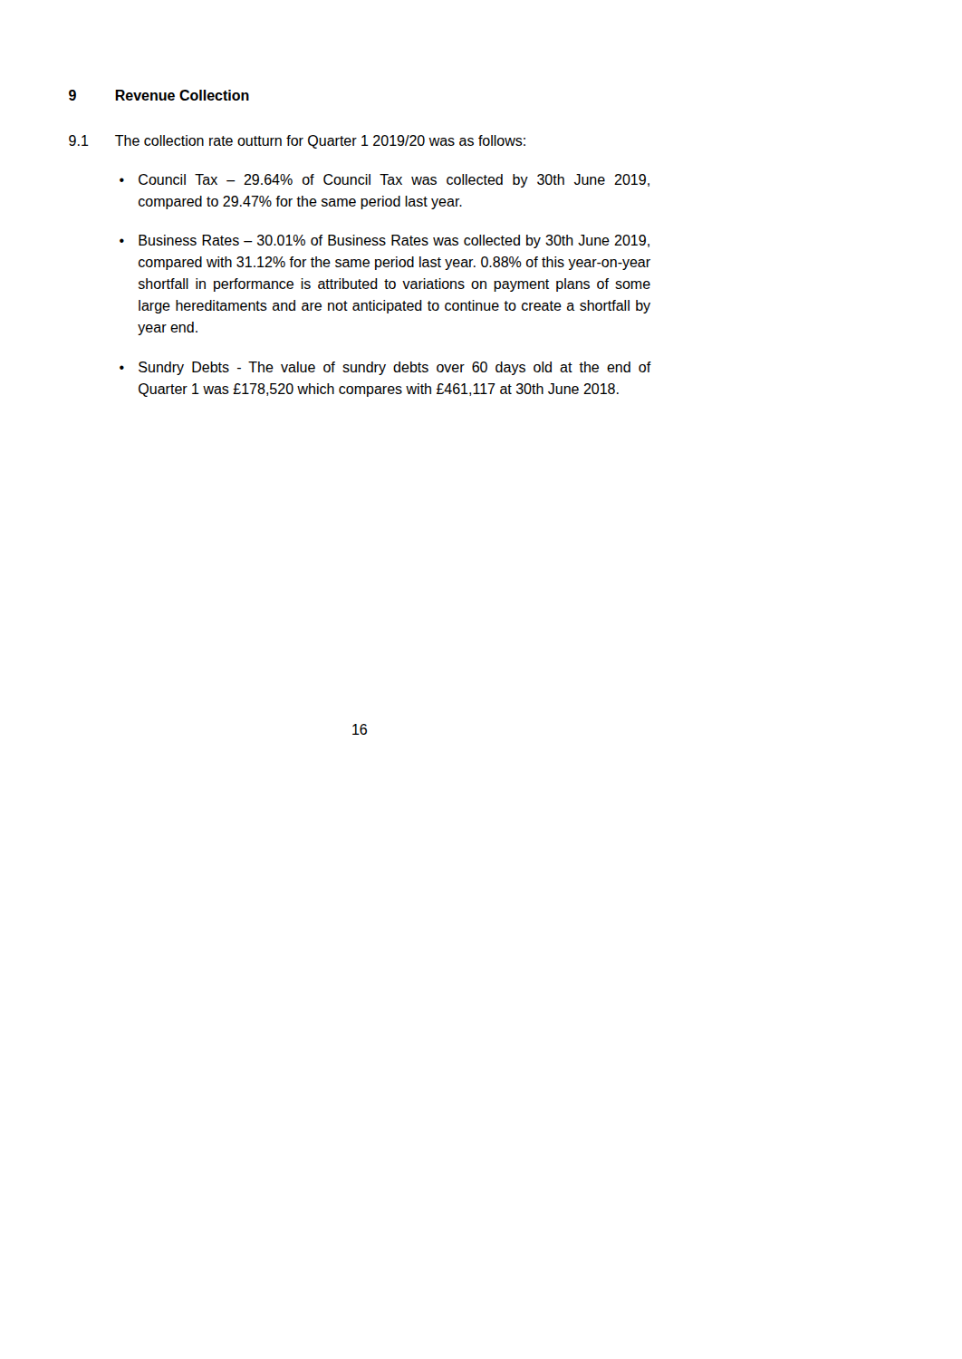9 Revenue Collection
9.1 The collection rate outturn for Quarter 1 2019/20 was as follows:
Council Tax – 29.64% of Council Tax was collected by 30th June 2019, compared to 29.47% for the same period last year.
Business Rates – 30.01% of Business Rates was collected by 30th June 2019, compared with 31.12% for the same period last year. 0.88% of this year-on-year shortfall in performance is attributed to variations on payment plans of some large hereditaments and are not anticipated to continue to create a shortfall by year end.
Sundry Debts - The value of sundry debts over 60 days old at the end of Quarter 1 was £178,520 which compares with £461,117 at 30th June 2018.
16